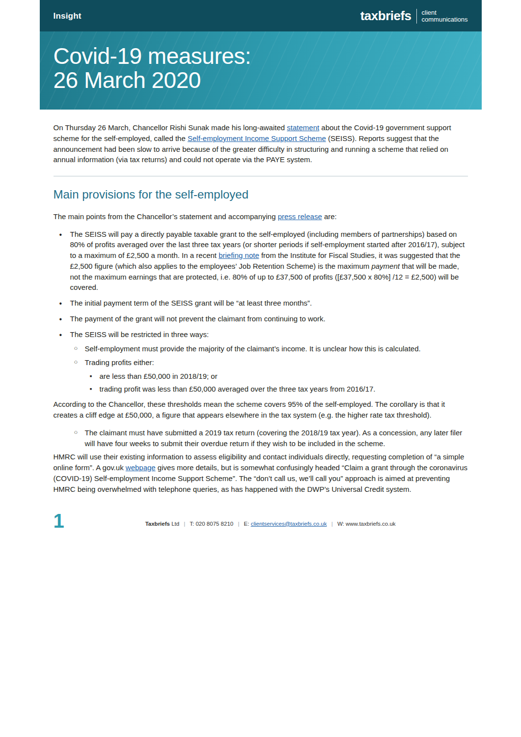Insight
taxbriefs client communications
Covid-19 measures:26 March 2020
On Thursday 26 March, Chancellor Rishi Sunak made his long-awaited statement about the Covid-19 government support scheme for the self-employed, called the Self-employment Income Support Scheme (SEISS). Reports suggest that the announcement had been slow to arrive because of the greater difficulty in structuring and running a scheme that relied on annual information (via tax returns) and could not operate via the PAYE system.
Main provisions for the self-employed
The main points from the Chancellor’s statement and accompanying press release are:
The SEISS will pay a directly payable taxable grant to the self-employed (including members of partnerships) based on 80% of profits averaged over the last three tax years (or shorter periods if self-employment started after 2016/17), subject to a maximum of £2,500 a month. In a recent briefing note from the Institute for Fiscal Studies, it was suggested that the £2,500 figure (which also applies to the employees’ Job Retention Scheme) is the maximum payment that will be made, not the maximum earnings that are protected, i.e. 80% of up to £37,500 of profits ([£37,500 x 80%] /12 = £2,500) will be covered.
The initial payment term of the SEISS grant will be “at least three months”.
The payment of the grant will not prevent the claimant from continuing to work.
The SEISS will be restricted in three ways:
Self-employment must provide the majority of the claimant’s income. It is unclear how this is calculated.
Trading profits either:
are less than £50,000 in 2018/19; or
trading profit was less than £50,000 averaged over the three tax years from 2016/17.
According to the Chancellor, these thresholds mean the scheme covers 95% of the self-employed. The corollary is that it creates a cliff edge at £50,000, a figure that appears elsewhere in the tax system (e.g. the higher rate tax threshold).
The claimant must have submitted a 2019 tax return (covering the 2018/19 tax year). As a concession, any later filer will have four weeks to submit their overdue return if they wish to be included in the scheme.
HMRC will use their existing information to assess eligibility and contact individuals directly, requesting completion of “a simple online form”. A gov.uk webpage gives more details, but is somewhat confusingly headed “Claim a grant through the coronavirus (COVID-19) Self-employment Income Support Scheme”. The “don’t call us, we’ll call you” approach is aimed at preventing HMRC being overwhelmed with telephone queries, as has happened with the DWP’s Universal Credit system.
1
Taxbriefs Ltd | T: 020 8075 8210 | E: clientservices@taxbriefs.co.uk | W: www.taxbriefs.co.uk